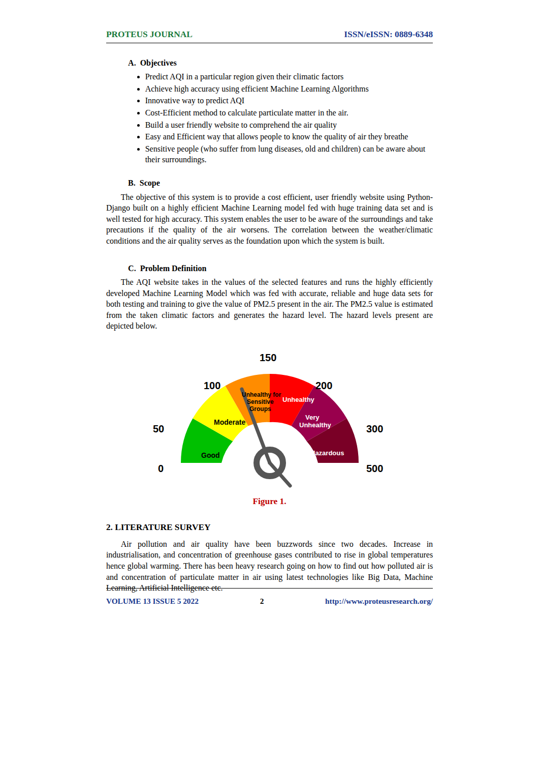PROTEUS JOURNAL ISSN/eISSN: 0889-6348
A. Objectives
Predict AQI in a particular region given their climatic factors
Achieve high accuracy using efficient Machine Learning Algorithms
Innovative way to predict AQI
Cost-Efficient method to calculate particulate matter in the air.
Build a user friendly website to comprehend the air quality
Easy and Efficient way that allows people to know the quality of air they breathe
Sensitive people (who suffer from lung diseases, old and children) can be aware about their surroundings.
B. Scope
The objective of this system is to provide a cost efficient, user friendly website using Python-Django built on a highly efficient Machine Learning model fed with huge training data set and is well tested for high accuracy. This system enables the user to be aware of the surroundings and take precautions if the quality of the air worsens. The correlation between the weather/climatic conditions and the air quality serves as the foundation upon which the system is built.
C. Problem Definition
The AQI website takes in the values of the selected features and runs the highly efficiently developed Machine Learning Model which was fed with accurate, reliable and huge data sets for both testing and training to give the value of PM2.5 present in the air. The PM2.5 value is estimated from the taken climatic factors and generates the hazard level. The hazard levels present are depicted below.
0 50 100 150 200 300 500 Good Moderate Unhealthy for Sensitive Groups Unhealthy Very Unhealthy Hazardous
Figure 1.
2. LITERATURE SURVEY
Air pollution and air quality have been buzzwords since two decades. Increase in industrialisation, and concentration of greenhouse gases contributed to rise in global temperatures hence global warming. There has been heavy research going on how to find out how polluted air is and concentration of particulate matter in air using latest technologies like Big Data, Machine Learning, Artificial Intelligence etc.
VOLUME 13 ISSUE 5 2022 2 http://www.proteusresearch.org/